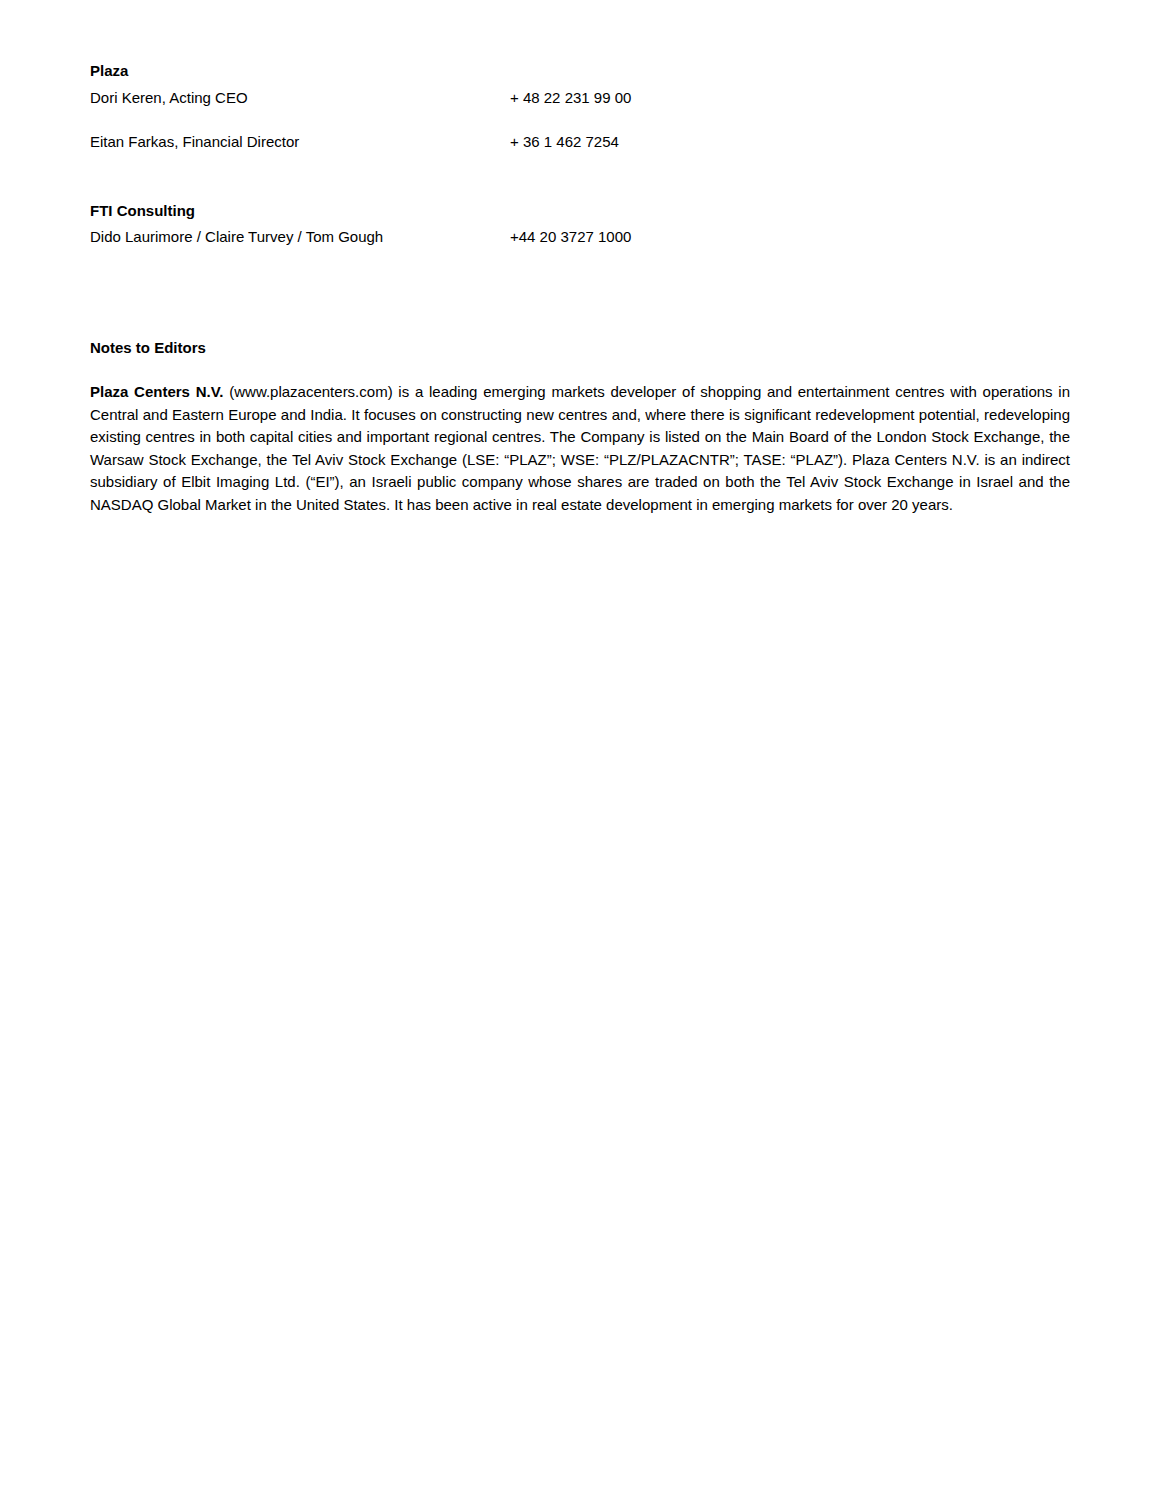Plaza
Dori Keren, Acting CEO + 48 22 231 99 00
Eitan Farkas, Financial Director + 36 1 462 7254
FTI Consulting
Dido Laurimore / Claire Turvey / Tom Gough +44 20 3727 1000
Notes to Editors
Plaza Centers N.V. (www.plazacenters.com) is a leading emerging markets developer of shopping and entertainment centres with operations in Central and Eastern Europe and India. It focuses on constructing new centres and, where there is significant redevelopment potential, redeveloping existing centres in both capital cities and important regional centres. The Company is listed on the Main Board of the London Stock Exchange, the Warsaw Stock Exchange, the Tel Aviv Stock Exchange (LSE: “PLAZ”; WSE: “PLZ/PLAZACNTR”; TASE: “PLAZ”). Plaza Centers N.V. is an indirect subsidiary of Elbit Imaging Ltd. (“EI”), an Israeli public company whose shares are traded on both the Tel Aviv Stock Exchange in Israel and the NASDAQ Global Market in the United States. It has been active in real estate development in emerging markets for over 20 years.